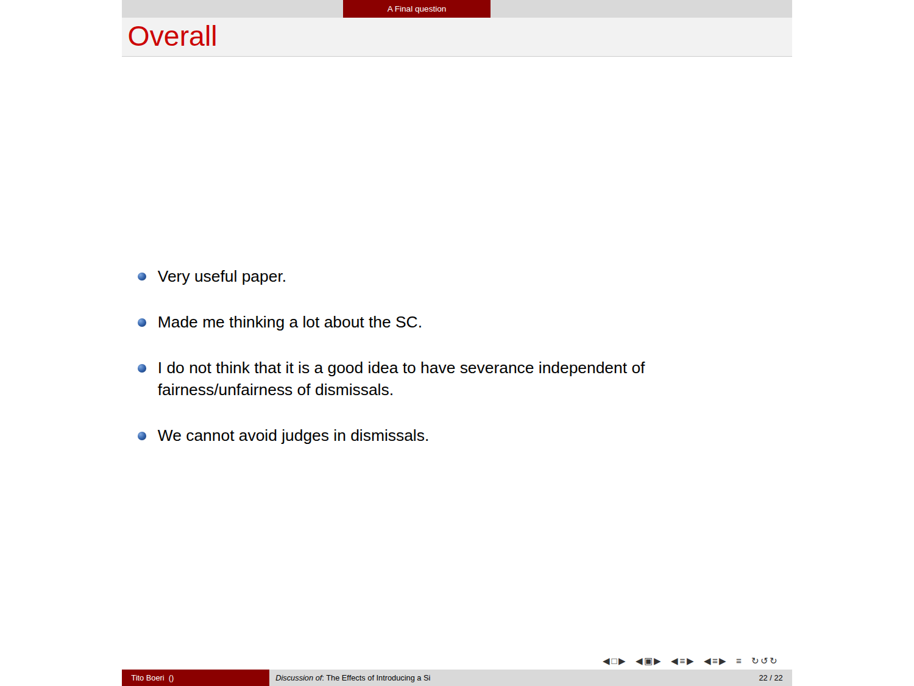A Final question
Overall
Very useful paper.
Made me thinking a lot about the SC.
I do not think that it is a good idea to have severance independent of fairness/unfairness of dismissals.
We cannot avoid judges in dismissals.
◀□▶ ◀▣▶ ◀≡▶ ◀≡▶ ≡ ↻↺↻
Tito Boeri ()
Discussion of: The Effects of Introducing a Si
22 / 22